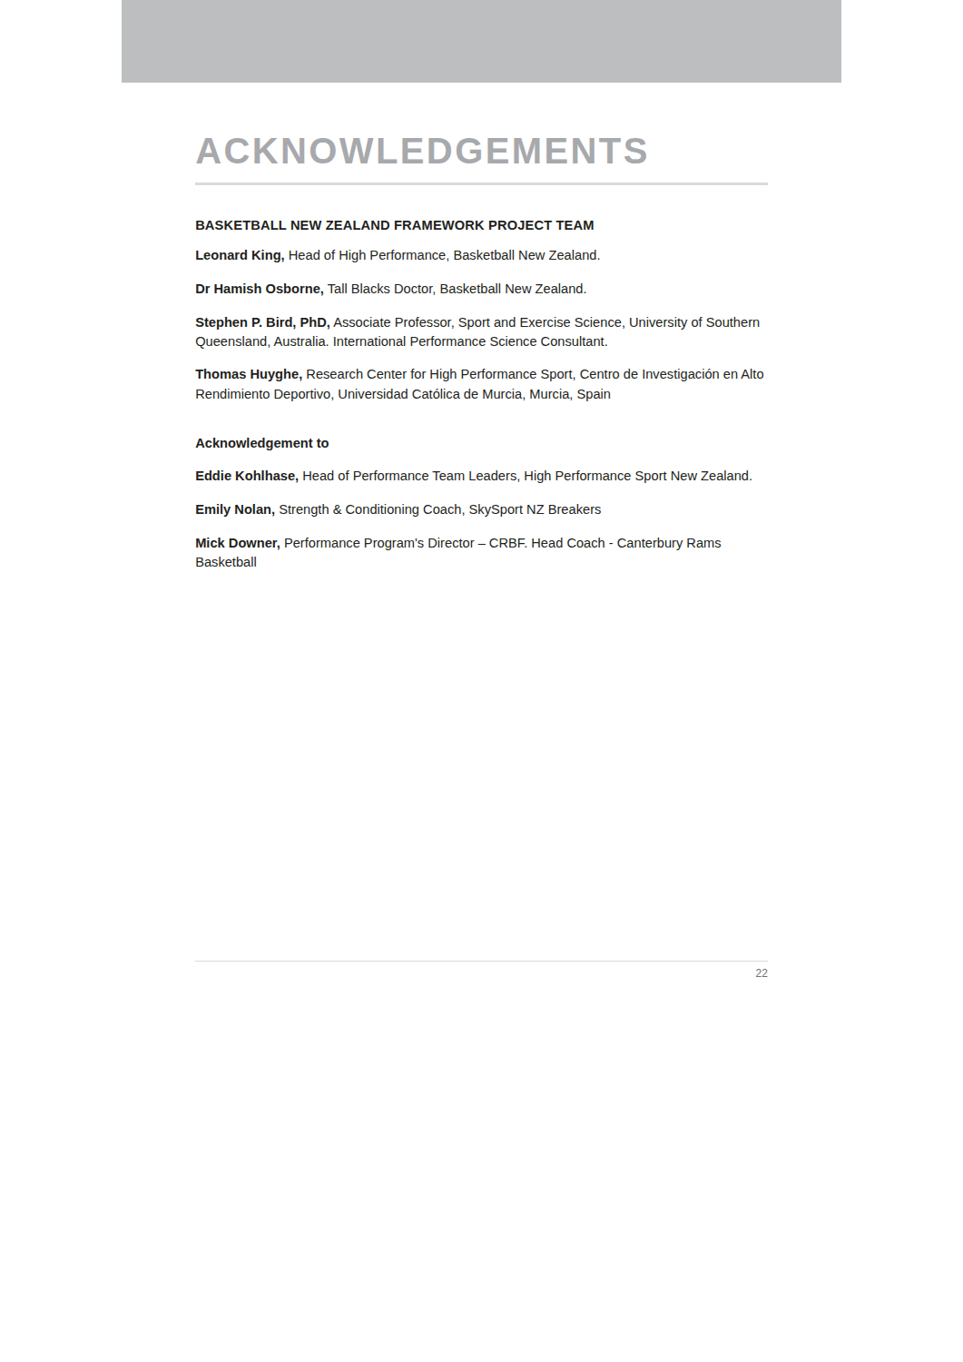Acknowledgements
BASKETBALL NEW ZEALAND FRAMEWORK PROJECT TEAM
Leonard King, Head of High Performance, Basketball New Zealand.
Dr Hamish Osborne, Tall Blacks Doctor, Basketball New Zealand.
Stephen P. Bird, PhD, Associate Professor, Sport and Exercise Science, University of Southern Queensland, Australia. International Performance Science Consultant.
Thomas Huyghe, Research Center for High Performance Sport, Centro de Investigación en Alto Rendimiento Deportivo, Universidad Católica de Murcia, Murcia, Spain
Acknowledgement to
Eddie Kohlhase, Head of Performance Team Leaders, High Performance Sport New Zealand.
Emily Nolan, Strength & Conditioning Coach, SkySport NZ Breakers
Mick Downer, Performance Program's Director – CRBF. Head Coach - Canterbury Rams Basketball
22